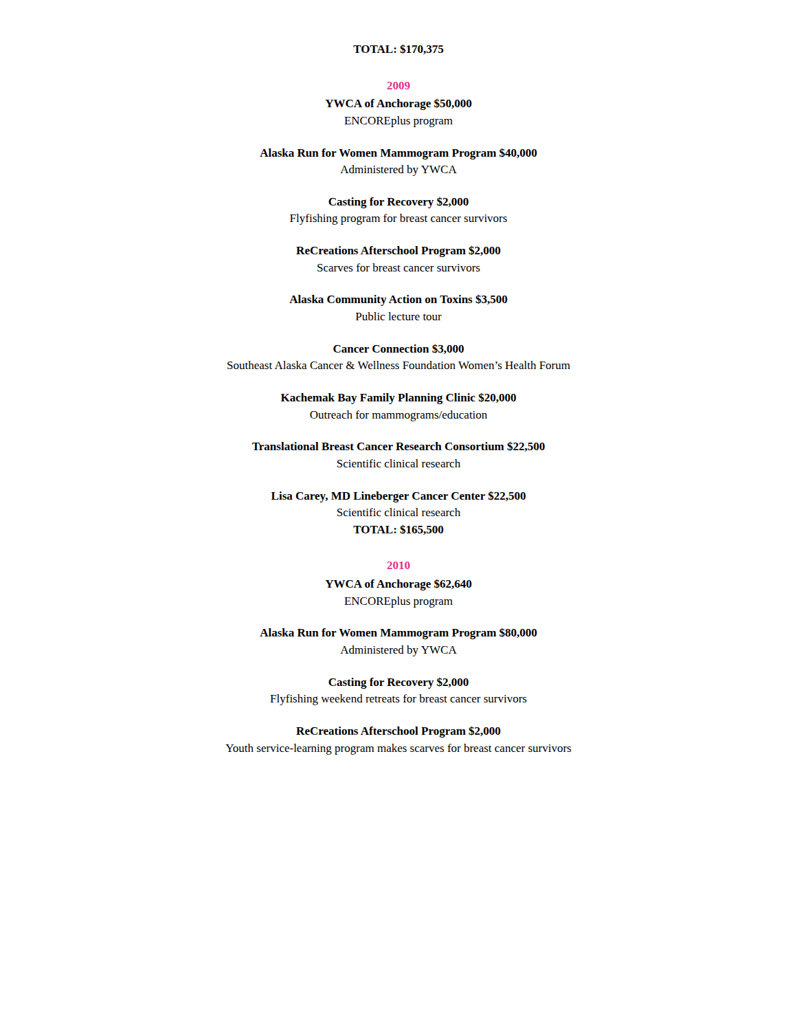TOTAL: $170,375
2009
YWCA of Anchorage $50,000
ENCOREplus program
Alaska Run for Women Mammogram Program $40,000
Administered by YWCA
Casting for Recovery $2,000
Flyfishing program for breast cancer survivors
ReCreations Afterschool Program $2,000
Scarves for breast cancer survivors
Alaska Community Action on Toxins $3,500
Public lecture tour
Cancer Connection $3,000
Southeast Alaska Cancer & Wellness Foundation Women’s Health Forum
Kachemak Bay Family Planning Clinic $20,000
Outreach for mammograms/education
Translational Breast Cancer Research Consortium $22,500
Scientific clinical research
Lisa Carey, MD Lineberger Cancer Center $22,500
Scientific clinical research
TOTAL: $165,500
2010
YWCA of Anchorage $62,640
ENCOREplus program
Alaska Run for Women Mammogram Program $80,000
Administered by YWCA
Casting for Recovery $2,000
Flyfishing weekend retreats for breast cancer survivors
ReCreations Afterschool Program $2,000
Youth service-learning program makes scarves for breast cancer survivors